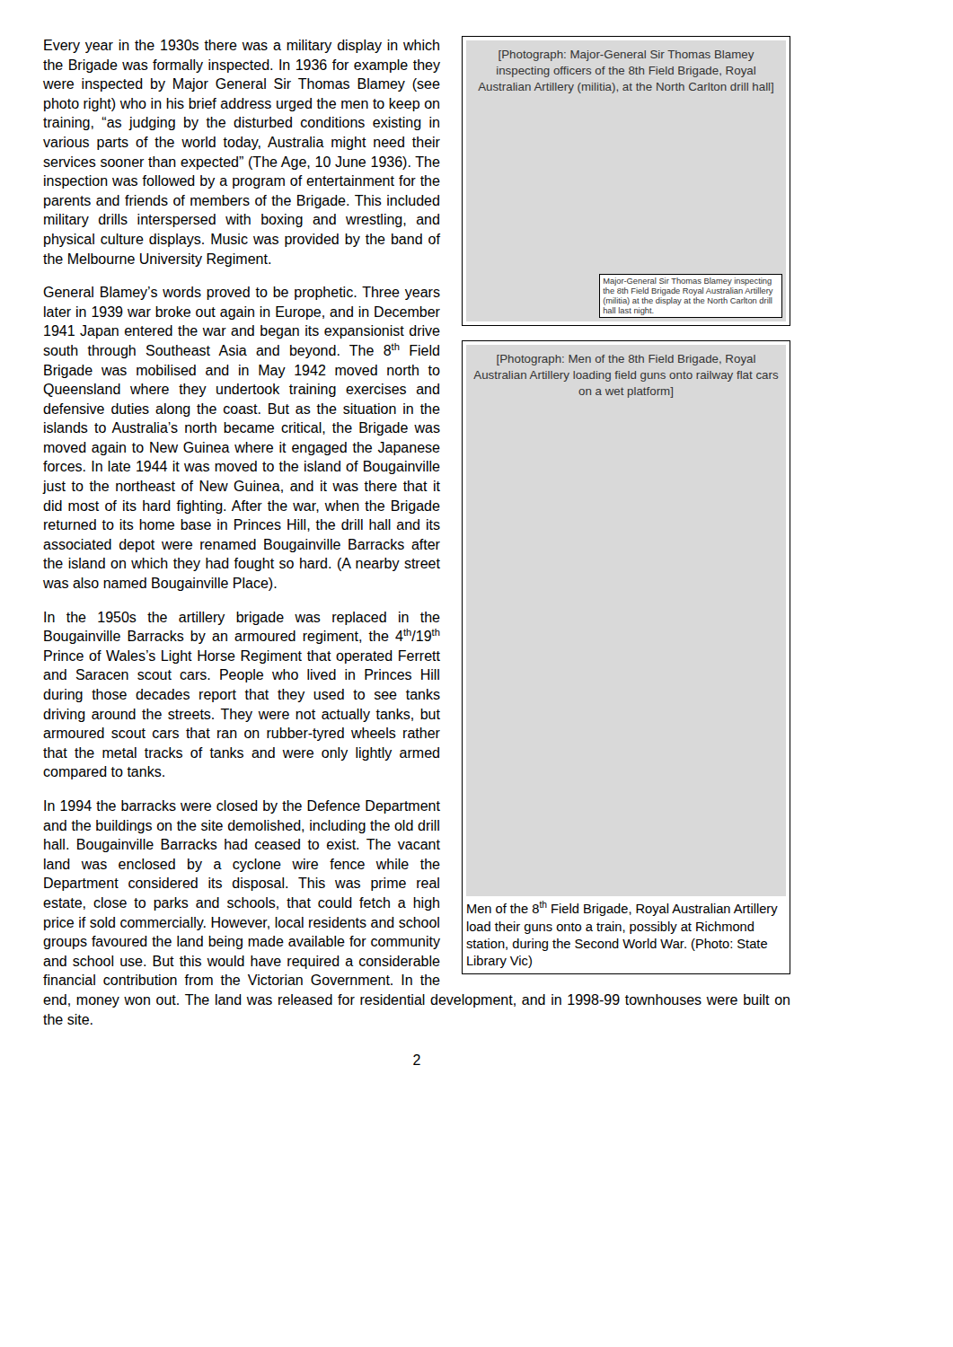[Photograph: Major-General Sir Thomas Blamey inspecting officers of the 8th Field Brigade, Royal Australian Artillery (militia), at the North Carlton drill hall]
Major-General Sir Thomas Blamey inspecting the 8th Field Brigade Royal Australian Artillery (militia) at the display at the North Carlton drill hall last night.
Every year in the 1930s there was a military display in which the Brigade was formally inspected. In 1936 for example they were inspected by Major General Sir Thomas Blamey (see photo right) who in his brief address urged the men to keep on training, “as judging by the disturbed conditions existing in various parts of the world today, Australia might need their services sooner than expected” (The Age, 10 June 1936). The inspection was followed by a program of entertainment for the parents and friends of members of the Brigade. This included military drills interspersed with boxing and wrestling, and physical culture displays. Music was provided by the band of the Melbourne University Regiment.
[Photograph: Men of the 8th Field Brigade, Royal Australian Artillery loading field guns onto railway flat cars on a wet platform]
Men of the 8th Field Brigade, Royal Australian Artillery load their guns onto a train, possibly at Richmond station, during the Second World War. (Photo: State Library Vic)
General Blamey’s words proved to be prophetic. Three years later in 1939 war broke out again in Europe, and in December 1941 Japan entered the war and began its expansionist drive south through Southeast Asia and beyond. The 8th Field Brigade was mobilised and in May 1942 moved north to Queensland where they undertook training exercises and defensive duties along the coast. But as the situation in the islands to Australia’s north became critical, the Brigade was moved again to New Guinea where it engaged the Japanese forces. In late 1944 it was moved to the island of Bougainville just to the northeast of New Guinea, and it was there that it did most of its hard fighting. After the war, when the Brigade returned to its home base in Princes Hill, the drill hall and its associated depot were renamed Bougainville Barracks after the island on which they had fought so hard. (A nearby street was also named Bougainville Place).
In the 1950s the artillery brigade was replaced in the Bougainville Barracks by an armoured regiment, the 4th/19th Prince of Wales’s Light Horse Regiment that operated Ferrett and Saracen scout cars. People who lived in Princes Hill during those decades report that they used to see tanks driving around the streets. They were not actually tanks, but armoured scout cars that ran on rubber-tyred wheels rather that the metal tracks of tanks and were only lightly armed compared to tanks.
In 1994 the barracks were closed by the Defence Department and the buildings on the site demolished, including the old drill hall. Bougainville Barracks had ceased to exist. The vacant land was enclosed by a cyclone wire fence while the Department considered its disposal. This was prime real estate, close to parks and schools, that could fetch a high price if sold commercially. However, local residents and school groups favoured the land being made available for community and school use. But this would have required a considerable financial contribution from the Victorian Government. In the end, money won out. The land was released for residential development, and in 1998-99 townhouses were built on the site.
2